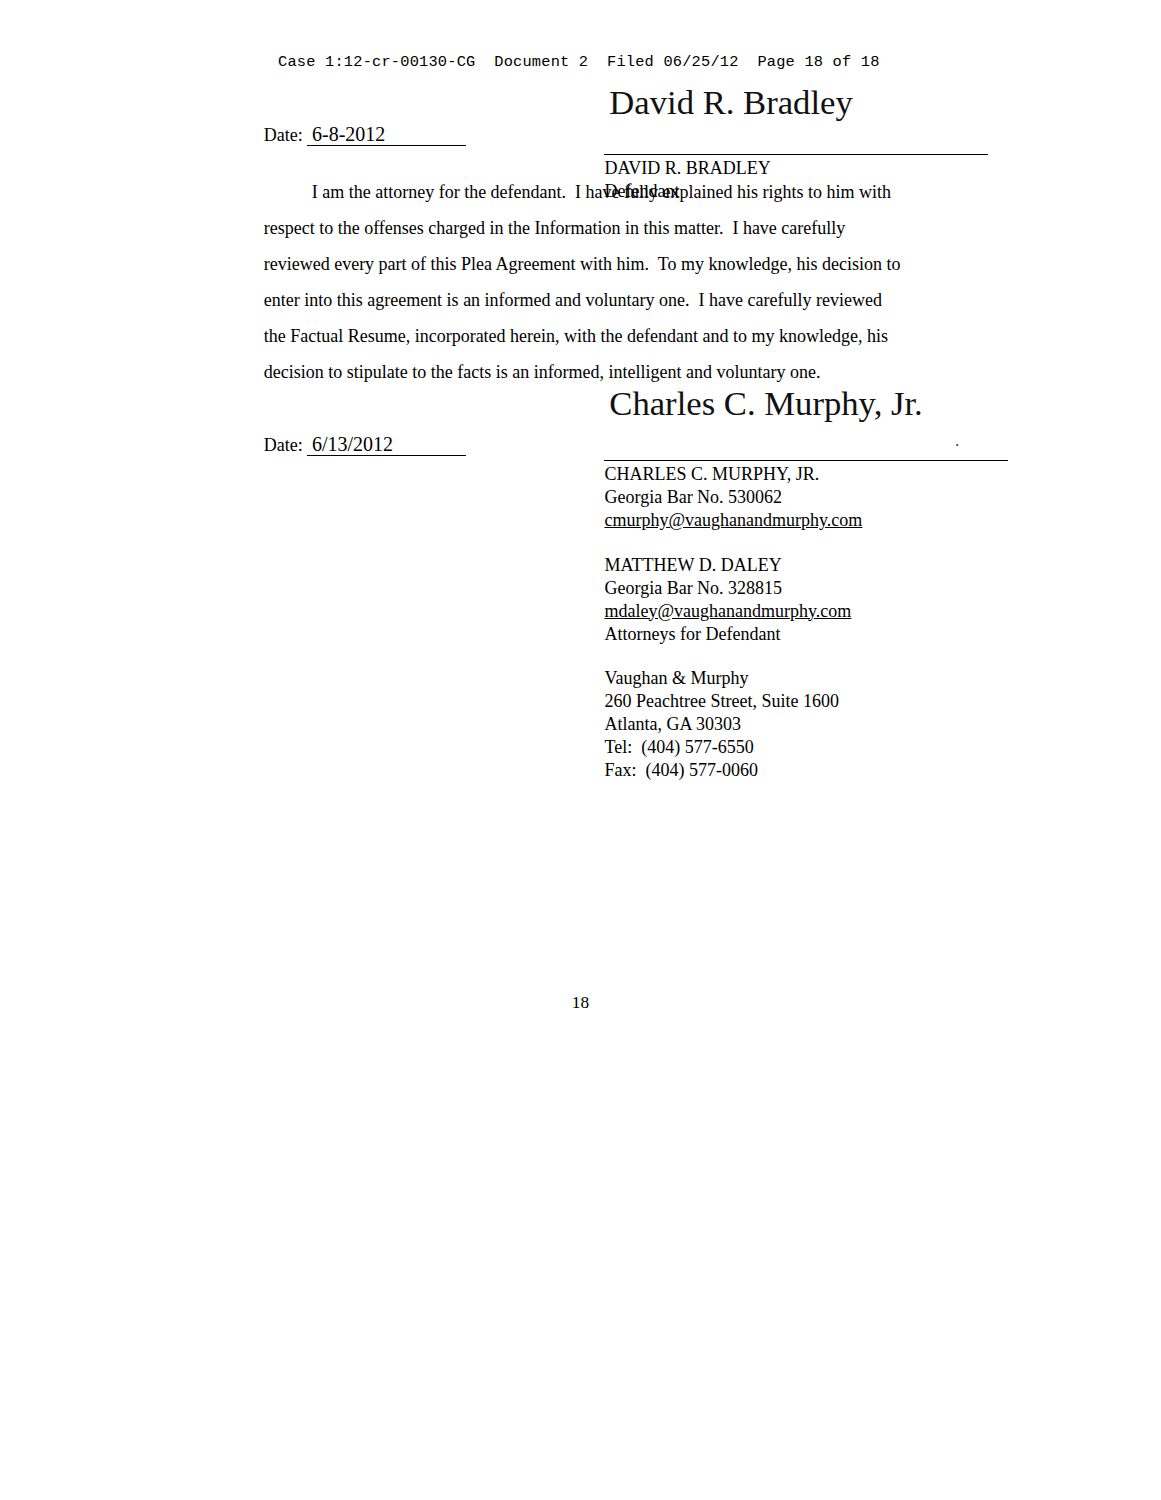Case 1:12-cr-00130-CG Document 2 Filed 06/25/12 Page 18 of 18
Date: 6-8-2012
David R. Bradley
DAVID R. BRADLEY
Defendant
I am the attorney for the defendant. I have fully explained his rights to him with respect to the offenses charged in the Information in this matter. I have carefully reviewed every part of this Plea Agreement with him. To my knowledge, his decision to enter into this agreement is an informed and voluntary one. I have carefully reviewed the Factual Resume, incorporated herein, with the defendant and to my knowledge, his decision to stipulate to the facts is an informed, intelligent and voluntary one.
·
Date: 6/13/2012
Charles C. Murphy, Jr.
CHARLES C. MURPHY, JR.
Georgia Bar No. 530062
cmurphy@vaughanandmurphy.com
MATTHEW D. DALEY
Georgia Bar No. 328815
mdaley@vaughanandmurphy.com
Attorneys for Defendant
Vaughan & Murphy
260 Peachtree Street, Suite 1600
Atlanta, GA 30303
Tel: (404) 577-6550
Fax: (404) 577-0060
18